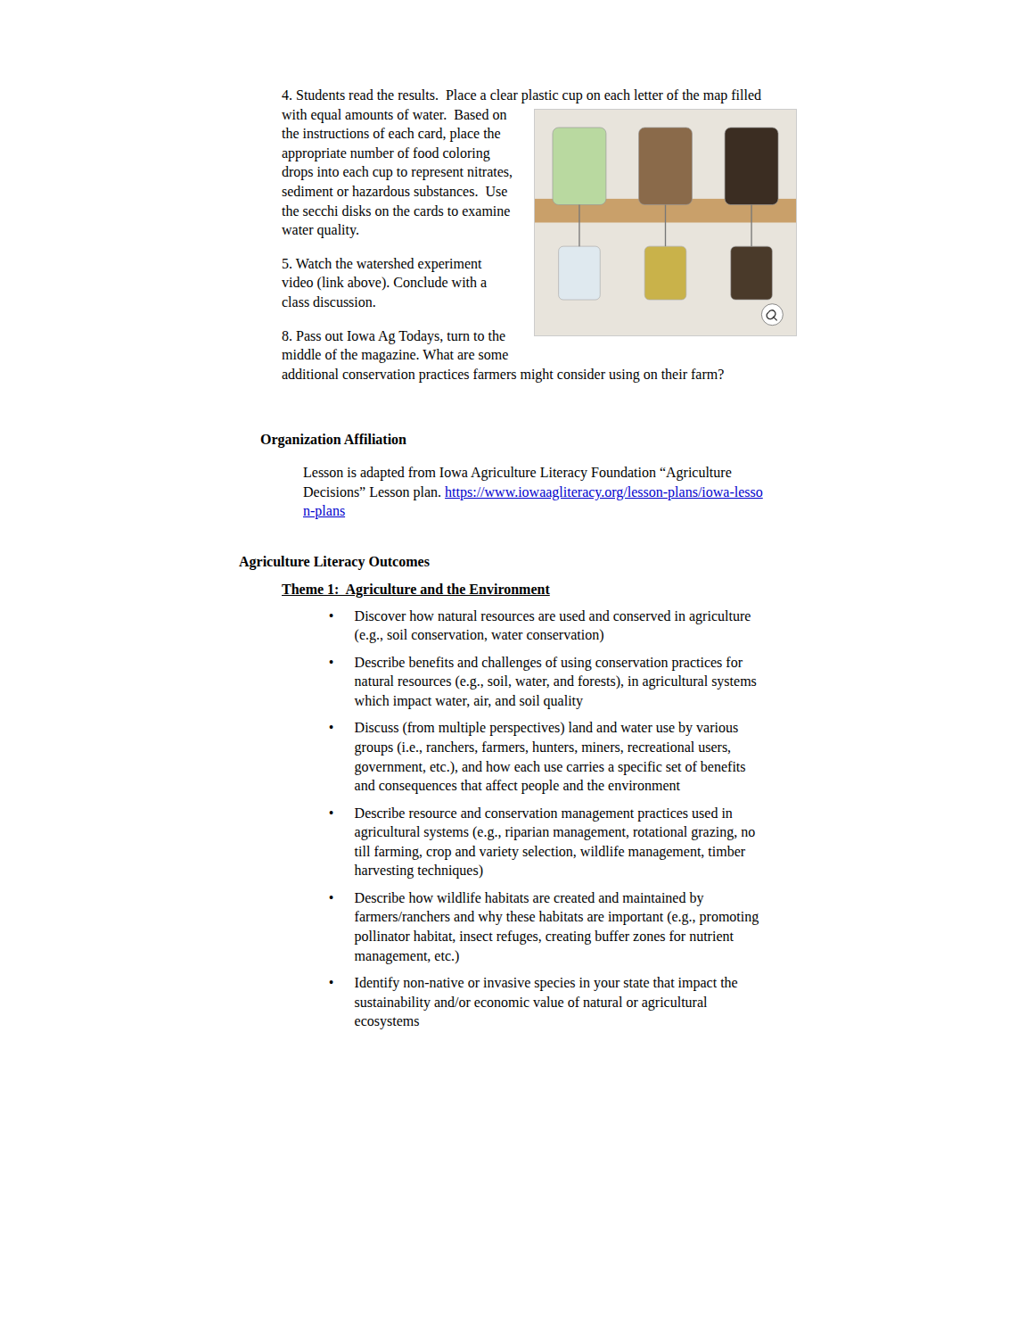4. Students read the results. Place a clear plastic cup on each letter of the map filled
with equal amounts of water. Based on the instructions of each card, place the appropriate number of food coloring drops into each cup to represent nitrates, sediment or hazardous substances. Use the secchi disks on the cards to examine water quality.
5. Watch the watershed experiment video (link above). Conclude with a class discussion.
8. Pass out Iowa Ag Todays, turn to the middle of the magazine. What are some additional conservation practices farmers might consider using on their farm?
Organization Affiliation
Lesson is adapted from Iowa Agriculture Literacy Foundation “Agriculture Decisions” Lesson plan. https://www.iowaagliteracy.org/lesson-plans/iowa-lesson-plans
Agriculture Literacy Outcomes
Theme 1: Agriculture and the Environment
Discover how natural resources are used and conserved in agriculture (e.g., soil conservation, water conservation)
Describe benefits and challenges of using conservation practices for natural resources (e.g., soil, water, and forests), in agricultural systems which impact water, air, and soil quality
Discuss (from multiple perspectives) land and water use by various groups (i.e., ranchers, farmers, hunters, miners, recreational users, government, etc.), and how each use carries a specific set of benefits and consequences that affect people and the environment
Describe resource and conservation management practices used in agricultural systems (e.g., riparian management, rotational grazing, no till farming, crop and variety selection, wildlife management, timber harvesting techniques)
Describe how wildlife habitats are created and maintained by farmers/ranchers and why these habitats are important (e.g., promoting pollinator habitat, insect refuges, creating buffer zones for nutrient management, etc.)
Identify non-native or invasive species in your state that impact the sustainability and/or economic value of natural or agricultural ecosystems